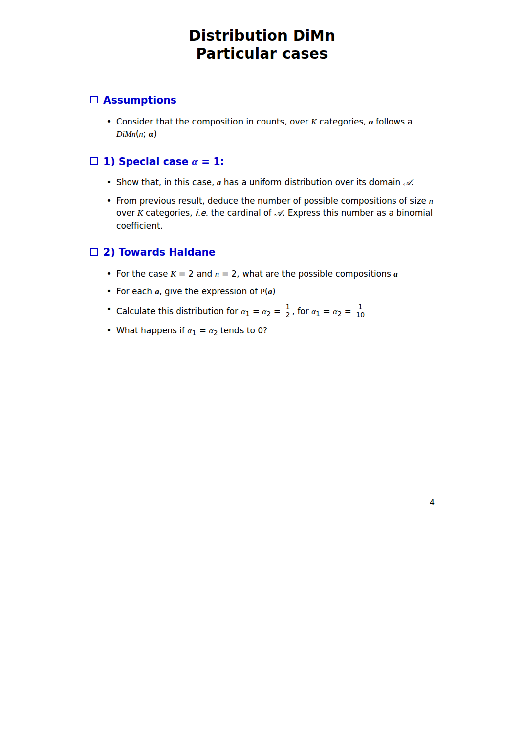Distribution DiMn
Particular cases
Assumptions
Consider that the composition in counts, over K categories, a follows a DiMn(n; α)
1) Special case α = 1:
Show that, in this case, a has a uniform distribution over its domain 𝒜.
From previous result, deduce the number of possible compositions of size n over K categories, i.e. the cardinal of 𝒜. Express this number as a binomial coefficient.
2) Towards Haldane
For the case K = 2 and n = 2, what are the possible compositions a
For each a, give the expression of P(a)
Calculate this distribution for α1 = α2 = 12, for α1 = α2 = 110
What happens if α1 = α2 tends to 0?
4